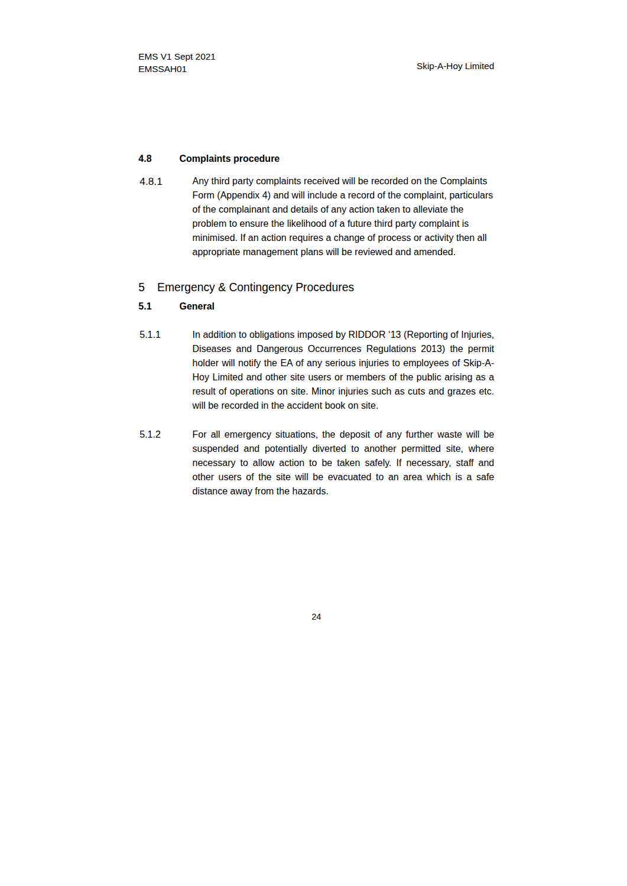EMS V1 Sept 2021
EMSSAH01
Skip-A-Hoy Limited
4.8 Complaints procedure
4.8.1
Any third party complaints received will be recorded on the Complaints Form (Appendix 4) and will include a record of the complaint, particulars of the complainant and details of any action taken to alleviate the problem to ensure the likelihood of a future third party complaint is minimised. If an action requires a change of process or activity then all appropriate management plans will be reviewed and amended.
5 Emergency & Contingency Procedures
5.1 General
5.1.1
In addition to obligations imposed by RIDDOR ‘13 (Reporting of Injuries, Diseases and Dangerous Occurrences Regulations 2013) the permit holder will notify the EA of any serious injuries to employees of Skip-A-Hoy Limited and other site users or members of the public arising as a result of operations on site. Minor injuries such as cuts and grazes etc. will be recorded in the accident book on site.
5.1.2
For all emergency situations, the deposit of any further waste will be suspended and potentially diverted to another permitted site, where necessary to allow action to be taken safely. If necessary, staff and other users of the site will be evacuated to an area which is a safe distance away from the hazards.
24